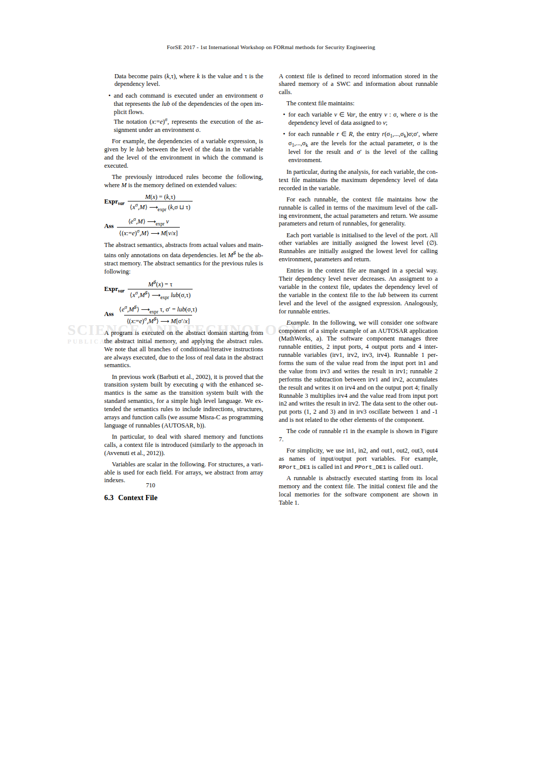ForSE 2017 - 1st International Workshop on FORmal methods for Security Engineering
SCIENCE AND TECHNOLOGYPUBLICATIONS
Data become pairs (k,τ), where k is the value and τ is the dependency level.
and each command is executed under an environment σ that represents the lub of the dependencies of the open implicit flows.
The notation (x:=e)σ, represents the execution of the assignment under an environment σ.
For example, the dependencies of a variable expression, is given by le lub between the level of the data in the variable and the level of the environment in which the command is executed.
The previously introduced rules become the following, where M is the memory defined on extended values:
Exprvar M(x) = (k,τ) ⟨xσ,M⟩ ⟶expr (k,σ ⊔ τ)
Ass ⟨eσ,M⟩ ⟶expr v ⟨(x:=e)σ,M⟩ ⟶ M[v/x]
The abstract semantics, abstracts from actual values and maintains only annotations on data dependencies. let M♯ be the abstract memory. The abstract semantics for the previous rules is following:
Exprvar M♯(x) = τ ⟨xσ,M♯⟩ ⟶expr lub(σ,τ)
Ass ⟨eσ,M♯⟩ ⟶expr τ, σ′ = lub(σ,τ) ⟨(x:=e)σ,M♯⟩ ⟶ M[σ′/x]
A program is executed on the abstract domain starting from the abstract initial memory, and applying the abstract rules. We note that all branches of conditional/iterative instructions are always executed, due to the loss of real data in the abstract semantics.
In previous work (Barbuti et al., 2002), it is proved that the transition system built by executing q with the enhanced semantics is the same as the transition system built with the standard semantics, for a simple high level language. We extended the semantics rules to include indirections, structures, arrays and function calls (we assume Misra-C as programming language of runnables (AUTOSAR, b)).
In particular, to deal with shared memory and functions calls, a context file is introduced (similarly to the approach in (Avvenuti et al., 2012)).
Variables are scalar in the following. For structures, a variable is used for each field. For arrays, we abstract from array indexes.
6.3 Context File
A context file is defined to record information stored in the shared memory of a SWC and information about runnable calls.
The context file maintains:
for each variable v ∈ Var, the entry v : σ, where σ is the dependency level of data assigned to v;
for each runnable r ∈ R, the entry r(σ1,...,σk)σ;σ′, where σ1,...,σk are the levels for the actual parameter, σ is the level for the result and σ′ is the level of the calling environment.
In particular, during the analysis, for each variable, the context file maintains the maximum dependency level of data recorded in the variable.
For each runnable, the context file maintains how the runnable is called in terms of the maximum level of the calling environment, the actual parameters and return. We assume parameters and return of runnables, for generality.
Each port variable is initialised to the level of the port. All other variables are initially assigned the lowest level (∅). Runnables are initially assigned the lowest level for calling environment, parameters and return.
Entries in the context file are manged in a special way. Their dependency level never decreases. An assigment to a variable in the context file, updates the dependency level of the variable in the context file to the lub between its current level and the level of the assigned expression. Analogously, for runnable entries.
Example. In the following, we will consider one software component of a simple example of an AUTOSAR application (MathWorks, a). The software component manages three runnable entities, 2 input ports, 4 output ports and 4 inter-runnable variables (irv1, irv2, irv3, irv4). Runnable 1 performs the sum of the value read from the input port in1 and the value from irv3 and writes the result in irv1; runnable 2 performs the subtraction between irv1 and irv2, accumulates the result and writes it on irv4 and on the output port 4; finally Runnable 3 multiplies irv4 and the value read from input port in2 and writes the result in irv2. The data sent to the other output ports (1, 2 and 3) and in irv3 oscillate between 1 and -1 and is not related to the other elements of the component.
The code of runnable r1 in the example is shown in Figure 7.
For simplicity, we use in1, in2, and out1, out2, out3, out4 as names of input/output port variables. For example, RPort_DE1 is called in1 and PPort_DE1 is called out1.
A runnable is abstractly executed starting from its local memory and the context file. The initial context file and the local memories for the software component are shown in Table 1.
710